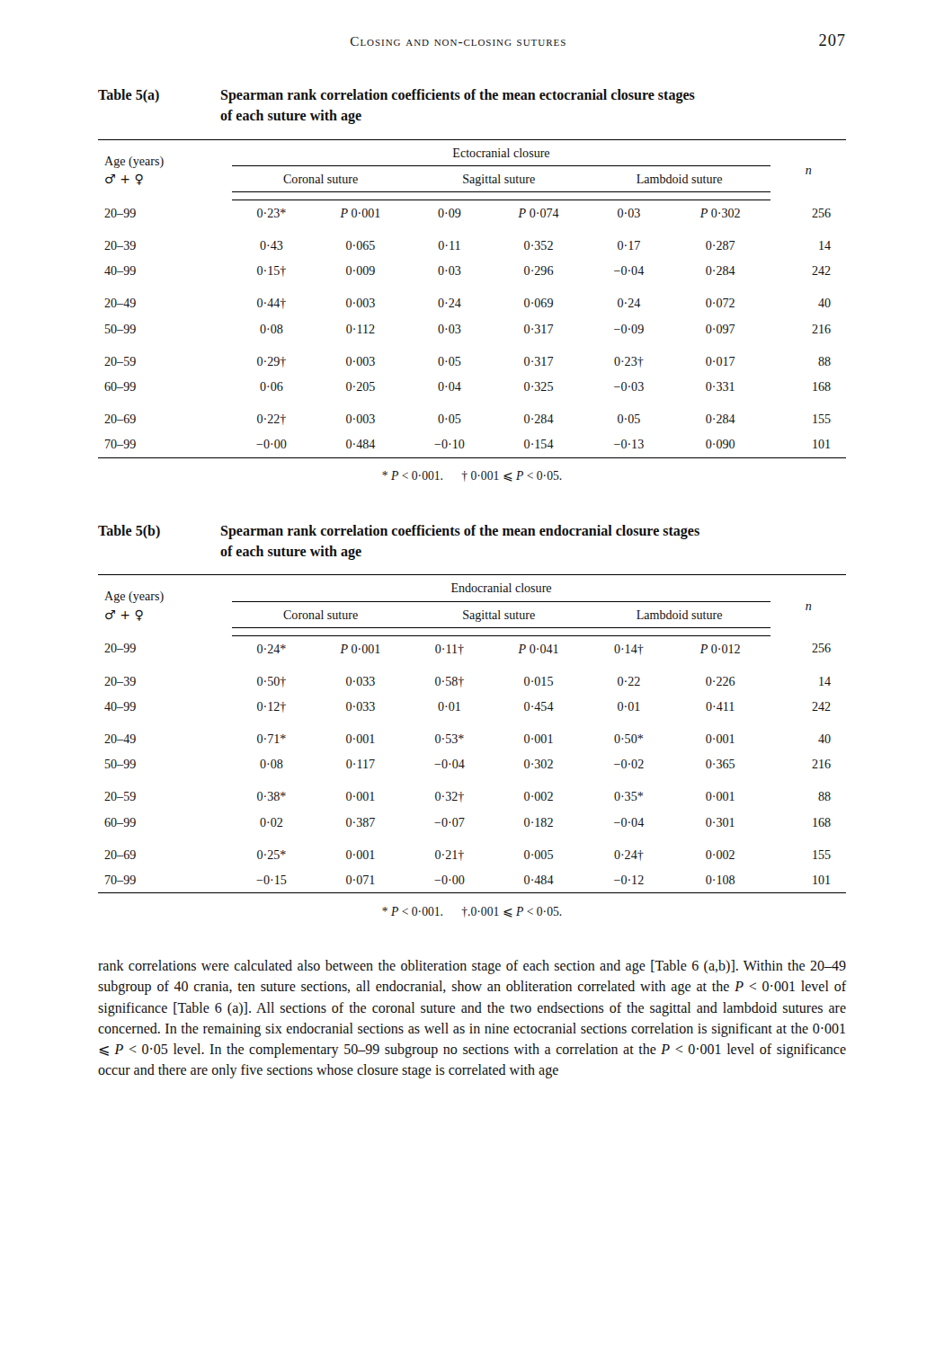Closing and non-closing sutures 207
Table 5(a) Spearman rank correlation coefficients of the mean ectocranial closure stages of each suture with age
| Age (years) ♂ + ♀ | Ectocranial closure | n |
| --- | --- | --- |
| Coronal suture | Sagittal suture | Lambdoid suture |
| 20–99 | 0·23* | P 0·001 | 0·09 | P 0·074 | 0·03 | P 0·302 | 256 |
| 20–39 | 0·43 | 0·065 | 0·11 | 0·352 | 0·17 | 0·287 | 14 |
| 40–99 | 0·15† | 0·009 | 0·03 | 0·296 | −0·04 | 0·284 | 242 |
| 20–49 | 0·44† | 0·003 | 0·24 | 0·069 | 0·24 | 0·072 | 40 |
| 50–99 | 0·08 | 0·112 | 0·03 | 0·317 | −0·09 | 0·097 | 216 |
| 20–59 | 0·29† | 0·003 | 0·05 | 0·317 | 0·23† | 0·017 | 88 |
| 60–99 | 0·06 | 0·205 | 0·04 | 0·325 | −0·03 | 0·331 | 168 |
| 20–69 | 0·22† | 0·003 | 0·05 | 0·284 | 0·05 | 0·284 | 155 |
| 70–99 | −0·00 | 0·484 | −0·10 | 0·154 | −0·13 | 0·090 | 101 |
* P < 0·001. † 0·001 ⩽ P < 0·05.
Table 5(b) Spearman rank correlation coefficients of the mean endocranial closure stages of each suture with age
| Age (years) ♂ + ♀ | Endocranial closure | n |
| --- | --- | --- |
| Coronal suture | Sagittal suture | Lambdoid suture |
| 20–99 | 0·24* | P 0·001 | 0·11† | P 0·041 | 0·14† | P 0·012 | 256 |
| 20–39 | 0·50† | 0·033 | 0·58† | 0·015 | 0·22 | 0·226 | 14 |
| 40–99 | 0·12† | 0·033 | 0·01 | 0·454 | 0·01 | 0·411 | 242 |
| 20–49 | 0·71* | 0·001 | 0·53* | 0·001 | 0·50* | 0·001 | 40 |
| 50–99 | 0·08 | 0·117 | −0·04 | 0·302 | −0·02 | 0·365 | 216 |
| 20–59 | 0·38* | 0·001 | 0·32† | 0·002 | 0·35* | 0·001 | 88 |
| 60–99 | 0·02 | 0·387 | −0·07 | 0·182 | −0·04 | 0·301 | 168 |
| 20–69 | 0·25* | 0·001 | 0·21† | 0·005 | 0·24† | 0·002 | 155 |
| 70–99 | −0·15 | 0·071 | −0·00 | 0·484 | −0·12 | 0·108 | 101 |
* P < 0·001. †.0·001 ⩽ P < 0·05.
rank correlations were calculated also between the obliteration stage of each section and age [Table 6 (a,b)]. Within the 20–49 subgroup of 40 crania, ten suture sections, all endocranial, show an obliteration correlated with age at the P < 0·001 level of significance [Table 6 (a)]. All sections of the coronal suture and the two endsections of the sagittal and lambdoid sutures are concerned. In the remaining six endocranial sections as well as in nine ectocranial sections correlation is significant at the 0·001 ⩽ P < 0·05 level. In the complementary 50–99 subgroup no sections with a correlation at the P < 0·001 level of significance occur and there are only five sections whose closure stage is correlated with age